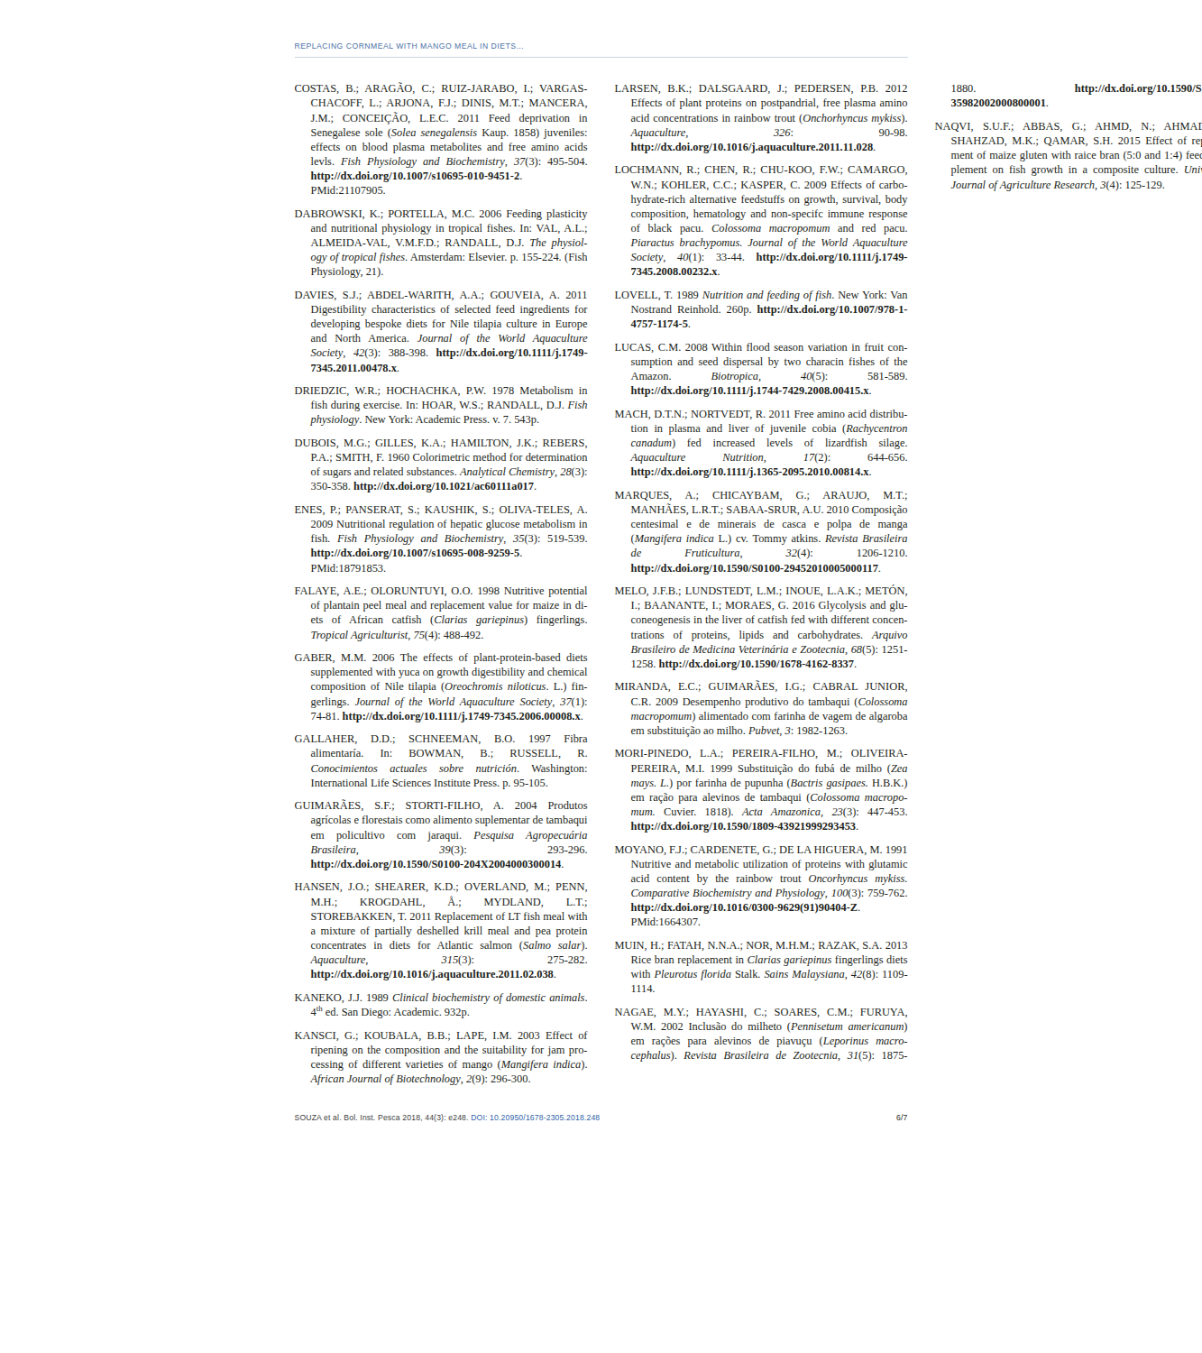Replacing cornmeal with mango meal in diets...
COSTAS, B.; ARAGÃO, C.; RUIZ-JARABO, I.; VARGAS-CHACOFF, L.; ARJONA, F.J.; DINIS, M.T.; MANCERA, J.M.; CONCEIÇÃO, L.E.C. 2011 Feed deprivation in Senegalese sole (Solea senegalensis Kaup. 1858) juveniles: effects on blood plasma metabolites and free amino acids levls. Fish Physiology and Biochemistry, 37(3): 495-504. http://dx.doi.org/10.1007/s10695-010-9451-2. PMid:21107905.
DABROWSKI, K.; PORTELLA, M.C. 2006 Feeding plasticity and nutritional physiology in tropical fishes. In: VAL, A.L.; ALMEIDA-VAL, V.M.F.D.; RANDALL, D.J. The physiology of tropical fishes. Amsterdam: Elsevier. p. 155-224. (Fish Physiology, 21).
DAVIES, S.J.; ABDEL-WARITH, A.A.; GOUVEIA, A. 2011 Digestibility characteristics of selected feed ingredients for developing bespoke diets for Nile tilapia culture in Europe and North America. Journal of the World Aquaculture Society, 42(3): 388-398. http://dx.doi.org/10.1111/j.1749-7345.2011.00478.x.
DRIEDZIC, W.R.; HOCHACHKA, P.W. 1978 Metabolism in fish during exercise. In: HOAR, W.S.; RANDALL, D.J. Fish physiology. New York: Academic Press. v. 7. 543p.
DUBOIS, M.G.; GILLES, K.A.; HAMILTON, J.K.; REBERS, P.A.; SMITH, F. 1960 Colorimetric method for determination of sugars and related substances. Analytical Chemistry, 28(3): 350-358. http://dx.doi.org/10.1021/ac60111a017.
ENES, P.; PANSERAT, S.; KAUSHIK, S.; OLIVA-TELES, A. 2009 Nutritional regulation of hepatic glucose metabolism in fish. Fish Physiology and Biochemistry, 35(3): 519-539. http://dx.doi.org/10.1007/s10695-008-9259-5. PMid:18791853.
FALAYE, A.E.; OLORUNTUYI, O.O. 1998 Nutritive potential of plantain peel meal and replacement value for maize in diets of African catfish (Clarias gariepinus) fingerlings. Tropical Agriculturist, 75(4): 488-492.
GABER, M.M. 2006 The effects of plant-protein-based diets supplemented with yuca on growth digestibility and chemical composition of Nile tilapia (Oreochromis niloticus. L.) fingerlings. Journal of the World Aquaculture Society, 37(1): 74-81. http://dx.doi.org/10.1111/j.1749-7345.2006.00008.x.
GALLAHER, D.D.; SCHNEEMAN, B.O. 1997 Fibra alimentaría. In: BOWMAN, B.; RUSSELL, R. Conocimientos actuales sobre nutrición. Washington: International Life Sciences Institute Press. p. 95-105.
GUIMARÃES, S.F.; STORTI-FILHO, A. 2004 Produtos agrícolas e florestais como alimento suplementar de tambaqui em policultivo com jaraqui. Pesquisa Agropecuária Brasileira, 39(3): 293-296. http://dx.doi.org/10.1590/S0100-204X2004000300014.
HANSEN, J.O.; SHEARER, K.D.; OVERLAND, M.; PENN, M.H.; KROGDAHL, Å.; MYDLAND, L.T.; STOREBAKKEN, T. 2011 Replacement of LT fish meal with a mixture of partially deshelled krill meal and pea protein concentrates in diets for Atlantic salmon (Salmo salar). Aquaculture, 315(3): 275-282. http://dx.doi.org/10.1016/j.aquaculture.2011.02.038.
KANEKO, J.J. 1989 Clinical biochemistry of domestic animals. 4th ed. San Diego: Academic. 932p.
KANSCI, G.; KOUBALA, B.B.; LAPE, I.M. 2003 Effect of ripening on the composition and the suitability for jam processing of different varieties of mango (Mangifera indica). African Journal of Biotechnology, 2(9): 296-300.
LARSEN, B.K.; DALSGAARD, J.; PEDERSEN, P.B. 2012 Effects of plant proteins on postpandrial, free plasma amino acid concentrations in rainbow trout (Onchorhyncus mykiss). Aquaculture, 326: 90-98. http://dx.doi.org/10.1016/j.aquaculture.2011.11.028.
LOCHMANN, R.; CHEN, R.; CHU-KOO, F.W.; CAMARGO, W.N.; KOHLER, C.C.; KASPER, C. 2009 Effects of carbohydrate-rich alternative feedstuffs on growth, survival, body composition, hematology and non-specifc immune response of black pacu. Colossoma macropomum and red pacu. Piaractus brachypomus. Journal of the World Aquaculture Society, 40(1): 33-44. http://dx.doi.org/10.1111/j.1749-7345.2008.00232.x.
LOVELL, T. 1989 Nutrition and feeding of fish. New York: Van Nostrand Reinhold. 260p. http://dx.doi.org/10.1007/978-1-4757-1174-5.
LUCAS, C.M. 2008 Within flood season variation in fruit consumption and seed dispersal by two characin fishes of the Amazon. Biotropica, 40(5): 581-589. http://dx.doi.org/10.1111/j.1744-7429.2008.00415.x.
MACH, D.T.N.; NORTVEDT, R. 2011 Free amino acid distribution in plasma and liver of juvenile cobia (Rachycentron canadum) fed increased levels of lizardfish silage. Aquaculture Nutrition, 17(2): 644-656. http://dx.doi.org/10.1111/j.1365-2095.2010.00814.x.
MARQUES, A.; CHICAYBAM, G.; ARAUJO, M.T.; MANHÃES, L.R.T.; SABAA-SRUR, A.U. 2010 Composição centesimal e de minerais de casca e polpa de manga (Mangifera indica L.) cv. Tommy atkins. Revista Brasileira de Fruticultura, 32(4): 1206-1210. http://dx.doi.org/10.1590/S0100-29452010005000117.
MELO, J.F.B.; LUNDSTEDT, L.M.; INOUE, L.A.K.; METÓN, I.; BAANANTE, I.; MORAES, G. 2016 Glycolysis and gluconeogenesis in the liver of catfish fed with different concentrations of proteins, lipids and carbohydrates. Arquivo Brasileiro de Medicina Veterinária e Zootecnia, 68(5): 1251-1258. http://dx.doi.org/10.1590/1678-4162-8337.
MIRANDA, E.C.; GUIMARÃES, I.G.; CABRAL JUNIOR, C.R. 2009 Desempenho produtivo do tambaqui (Colossoma macropomum) alimentado com farinha de vagem de algaroba em substituição ao milho. Pubvet, 3: 1982-1263.
MORI-PINEDO, L.A.; PEREIRA-FILHO, M.; OLIVEIRA-PEREIRA, M.I. 1999 Substituição do fubá de milho (Zea mays. L.) por farinha de pupunha (Bactris gasipaes. H.B.K.) em ração para alevinos de tambaqui (Colossoma macropomum. Cuvier. 1818). Acta Amazonica, 23(3): 447-453. http://dx.doi.org/10.1590/1809-43921999293453.
MOYANO, F.J.; CARDENETE, G.; DE LA HIGUERA, M. 1991 Nutritive and metabolic utilization of proteins with glutamic acid content by the rainbow trout Oncorhyncus mykiss. Comparative Biochemistry and Physiology, 100(3): 759-762. http://dx.doi.org/10.1016/0300-9629(91)90404-Z. PMid:1664307.
MUIN, H.; FATAH, N.N.A.; NOR, M.H.M.; RAZAK, S.A. 2013 Rice bran replacement in Clarias gariepinus fingerlings diets with Pleurotus florida Stalk. Sains Malaysiana, 42(8): 1109-1114.
NAGAE, M.Y.; HAYASHI, C.; SOARES, C.M.; FURUYA, W.M. 2002 Inclusão do milheto (Pennisetum americanum) em rações para alevinos de piavuçu (Leporinus macrocephalus). Revista Brasileira de Zootecnia, 31(5): 1875-1880. http://dx.doi.org/10.1590/S1516-35982002000800001.
NAQVI, S.U.F.; ABBAS, G.; AHMD, N.; AHMAD, I.; SHAHZAD, M.K.; QAMAR, S.H. 2015 Effect of replacement of maize gluten with raice bran (5:0 and 1:4) feed supplement on fish growth in a composite culture. Universal Journal of Agriculture Research, 3(4): 125-129.
SOUZA et al. Bol. Inst. Pesca 2018, 44(3): e248. DOI: 10.20950/1678-2305.2018.248
6/7